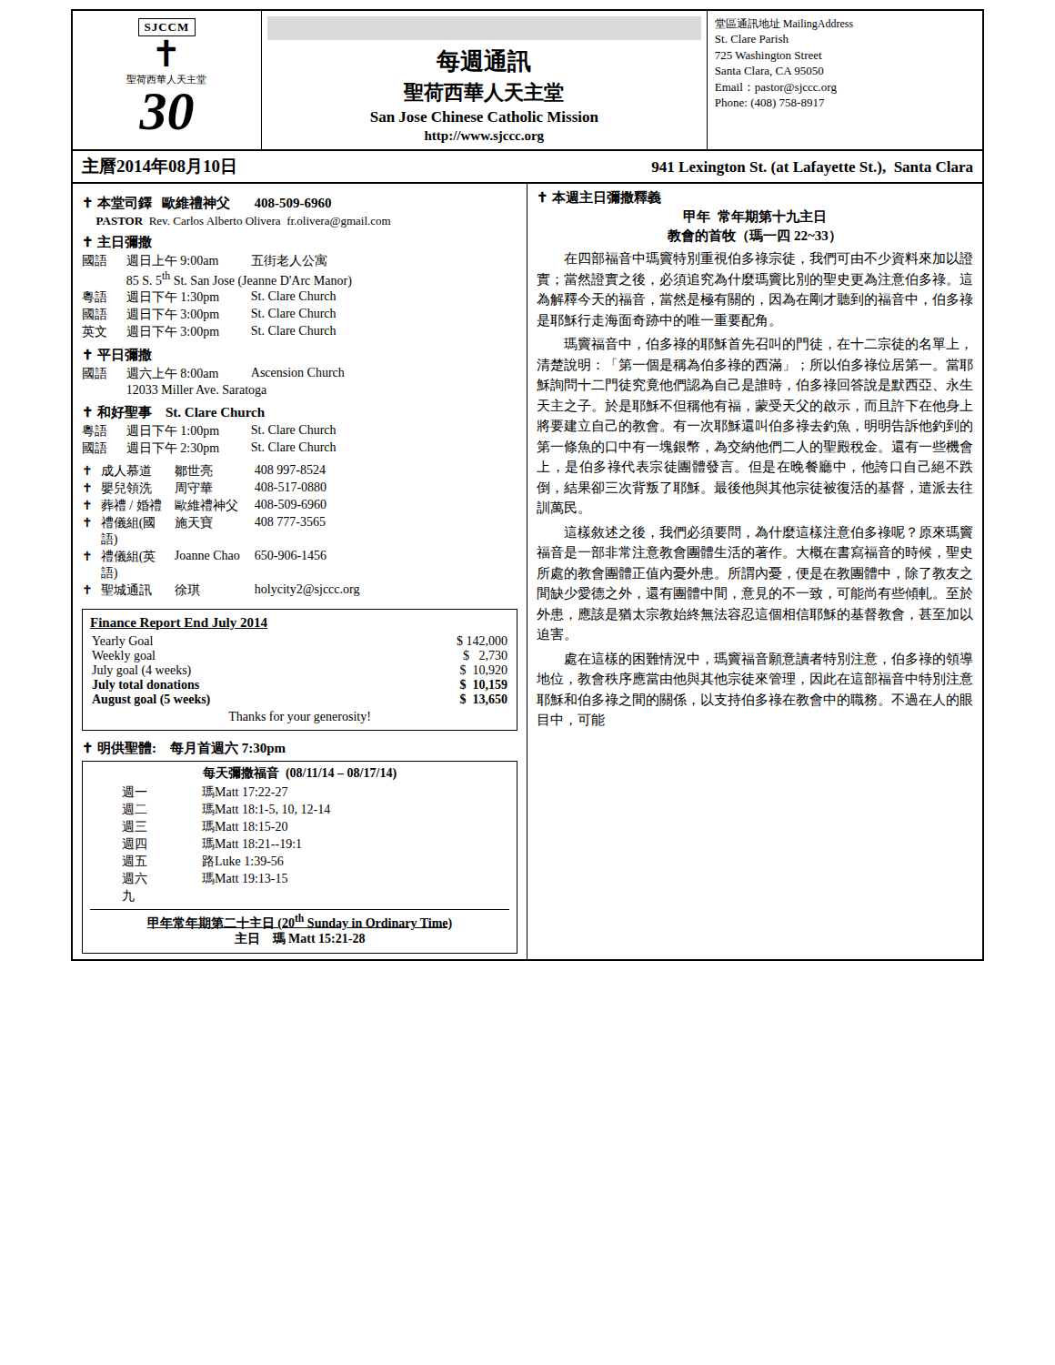SJCCM
✝
聖荷西華人天主堂
30
每週通訊
聖荷西華人天主堂
San Jose Chinese Catholic Mission
http://www.sjccc.org
堂區通訊地址 MailingAddress
St. Clare Parish
725 Washington Street
Santa Clara, CA 95050
Email：pastor@sjccc.org
Phone: (408) 758-8917
主曆2014年08月10日
941 Lexington St. (at Lafayette St.), Santa Clara
本堂司鐸 歐維禮神父 408-509-6960
PASTOR Rev. Carlos Alberto Olivera fr.olivera@gmail.com
主日彌撒
| 國語 | 週日上午 9:00am | 五街老人公寓 |
| | 85 S. 5 th St. San Jose (Jeanne D'Arc Manor) |
| 粵語 | 週日下午 1:30pm | St. Clare Church |
| 國語 | 週日下午 3:00pm | St. Clare Church |
| 英文 | 週日下午 3:00pm | St. Clare Church |
平日彌撒
| 國語 | 週六上午 8:00am | Ascension Church |
| | 12033 Miller Ave. Saratoga |
和好聖事 St. Clare Church
| 粵語 | 週日下午 1:00pm | St. Clare Church |
| 國語 | 週日下午 2:30pm | St. Clare Church |
| ✝ | 成人慕道 | 鄒世亮 | 408 997-8524 |
| ✝ | 嬰兒領洗 | 周守華 | 408-517-0880 |
| ✝ | 葬禮 / 婚禮 | 歐維禮神父 | 408-509-6960 |
| ✝ | 禮儀組(國語) | 施天寶 | 408 777-3565 |
| ✝ | 禮儀組(英語) | Joanne Chao | 650-906-1456 |
| ✝ | 聖城通訊 | 徐琪 | holycity2@sjccc.org |
Finance Report End July 2014
| Yearly Goal | $ 142,000 |
| Weekly goal | $ 2,730 |
| July goal (4 weeks) | $ 10,920 |
| July total donations | $ 10,159 |
| August goal (5 weeks) | $ 13,650 |
Thanks for your generosity!
明供聖體: 每月首週六 7:30pm
每天彌撒福音 (08/11/14 – 08/17/14)
| 週一 | 瑪Matt 17:22-27 |
| 週二 | 瑪Matt 18:1-5, 10, 12-14 |
| 週三 | 瑪Matt 18:15-20 |
| 週四 | 瑪Matt 18:21--19:1 |
| 週五 | 路Luke 1:39-56 |
| 週六 | 瑪Matt 19:13-15 |
| 九 | |
甲年常年期第二十主日 (20th Sunday in Ordinary Time)
主日 瑪 Matt 15:21-28
本週主日彌撒釋義
甲年 常年期第十九主日
教會的首牧（瑪一四 22~33）
在四部福音中瑪竇特別重視伯多祿宗徒，我們可由不少資料來加以證實；當然證實之後，必須追究為什麼瑪竇比別的聖史更為注意伯多祿。這為解釋今天的福音，當然是極有關的，因為在剛才聽到的福音中，伯多祿是耶穌行走海面奇跡中的唯一重要配角。
瑪竇福音中，伯多祿的耶穌首先召叫的門徒，在十二宗徒的名單上，清楚說明：「第一個是稱為伯多祿的西滿」；所以伯多祿位居第一。當耶穌詢問十二門徒究竟他們認為自己是誰時，伯多祿回答說是默西亞、永生天主之子。於是耶穌不但稱他有福，蒙受天父的啟示，而且許下在他身上將要建立自己的教會。有一次耶穌還叫伯多祿去釣魚，明明告訴他釣到的第一條魚的口中有一塊銀幣，為交納他們二人的聖殿稅金。還有一些機會上，是伯多祿代表宗徒團體發言。但是在晚餐廳中，他誇口自己絕不跌倒，結果卻三次背叛了耶穌。最後他與其他宗徒被復活的基督，遣派去往訓萬民。
這樣敘述之後，我們必須要問，為什麼這樣注意伯多祿呢？原來瑪竇福音是一部非常注意教會團體生活的著作。大概在書寫福音的時候，聖史所處的教會團體正值內憂外患。所謂內憂，便是在教團體中，除了教友之間缺少愛德之外，還有團體中間，意見的不一致，可能尚有些傾軋。至於外患，應該是猶太宗教始終無法容忍這個相信耶穌的基督教會，甚至加以迫害。
處在這樣的困難情況中，瑪竇福音願意讀者特別注意，伯多祿的領導地位，教會秩序應當由他與其他宗徒來管理，因此在這部福音中特別注意耶穌和伯多祿之間的關係，以支持伯多祿在教會中的職務。不過在人的眼目中，可能